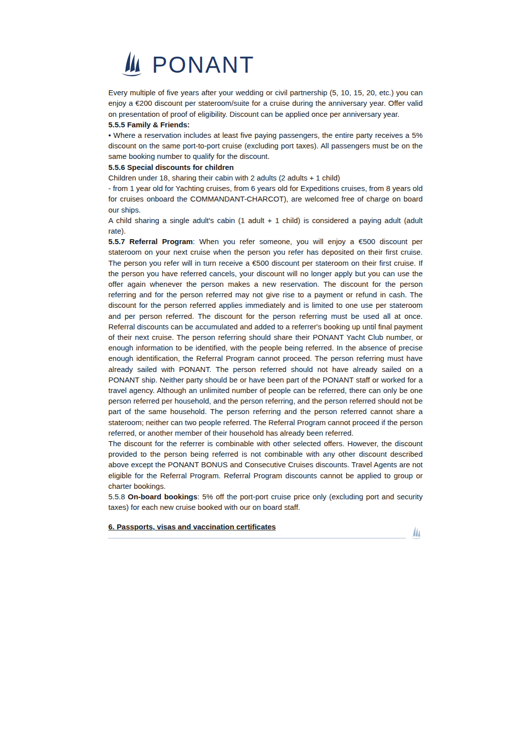PONANT
Every multiple of five years after your wedding or civil partnership (5, 10, 15, 20, etc.) you can enjoy a €200 discount per stateroom/suite for a cruise during the anniversary year. Offer valid on presentation of proof of eligibility. Discount can be applied once per anniversary year.
5.5.5 Family & Friends:
• Where a reservation includes at least five paying passengers, the entire party receives a 5% discount on the same port-to-port cruise (excluding port taxes). All passengers must be on the same booking number to qualify for the discount.
5.5.6 Special discounts for children
Children under 18, sharing their cabin with 2 adults (2 adults + 1 child)
- from 1 year old for Yachting cruises, from 6 years old for Expeditions cruises, from 8 years old for cruises onboard the COMMANDANT-CHARCOT), are welcomed free of charge on board our ships.
A child sharing a single adult's cabin (1 adult + 1 child) is considered a paying adult (adult rate).
5.5.7 Referral Program: When you refer someone, you will enjoy a €500 discount per stateroom on your next cruise when the person you refer has deposited on their first cruise. The person you refer will in turn receive a €500 discount per stateroom on their first cruise. If the person you have referred cancels, your discount will no longer apply but you can use the offer again whenever the person makes a new reservation. The discount for the person referring and for the person referred may not give rise to a payment or refund in cash. The discount for the person referred applies immediately and is limited to one use per stateroom and per person referred. The discount for the person referring must be used all at once. Referral discounts can be accumulated and added to a referrer's booking up until final payment of their next cruise. The person referring should share their PONANT Yacht Club number, or enough information to be identified, with the people being referred. In the absence of precise enough identification, the Referral Program cannot proceed. The person referring must have already sailed with PONANT. The person referred should not have already sailed on a PONANT ship. Neither party should be or have been part of the PONANT staff or worked for a travel agency. Although an unlimited number of people can be referred, there can only be one person referred per household, and the person referring, and the person referred should not be part of the same household. The person referring and the person referred cannot share a stateroom; neither can two people referred. The Referral Program cannot proceed if the person referred, or another member of their household has already been referred.
The discount for the referrer is combinable with other selected offers. However, the discount provided to the person being referred is not combinable with any other discount described above except the PONANT BONUS and Consecutive Cruises discounts. Travel Agents are not eligible for the Referral Program. Referral Program discounts cannot be applied to group or charter bookings.
5.5.8 On-board bookings: 5% off the port-port cruise price only (excluding port and security taxes) for each new cruise booked with our on board staff.
6. Passports, visas and vaccination certificates